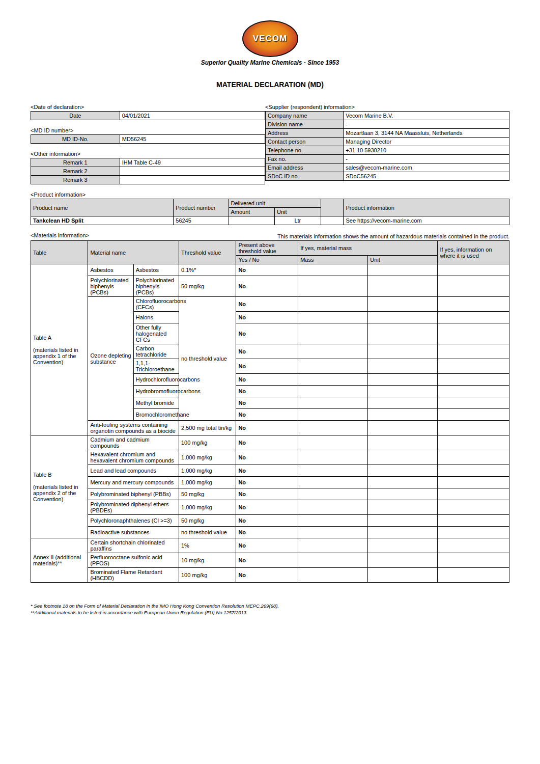VECOM
Superior Quality Marine Chemicals - Since 1953
MATERIAL DECLARATION (MD)
| <Date of declaration> / Date / 04/01/2021 / <MD ID number> / MD ID-No. / MD56245 / <Other information> / Remark 1 / IHM Table C-49 / / Remark 2 / / / Remark 3 / / | <Supplier (respondent) information> / Company name / Vecom Marine B.V. / / Division name / - / / Address / Mozartlaan 3, 3144 NA Maassluis, Netherlands / / Contact person / Managing Director / / Telephone no. / +31 10 5930210 / / Fax no. / - / / Email address / sales@vecom-marine.com / / SDoC ID no. / SDoC56245 / |
<Product information>
| Product name | Product number | Delivered unit | | Product information |
| --- | --- | --- | --- | --- |
| Amount | Unit |
| Tankclean HD Split | 56245 | | Ltr | | See https://vecom-marine.com |
<Materials information>
This materials information shows the amount of hazardous materials contained in the product.
| Table | Material name | Threshold value | Present above threshold value | If yes, material mass | If yes, information on where it is used |
| --- | --- | --- | --- | --- | --- |
| Yes / No | Mass | Unit |
| Table A (materials listed in appendix 1 of the Convention) | Asbestos | Asbestos | 0.1%* | No | | | |
| Polychlorinated biphenyls (PCBs) | Polychlorinated biphenyls (PCBs) | 50 mg/kg | No | | | |
| Ozone depleting substance | Chlorofluorocarbons (CFCs) | no threshold value | No | | | |
| Halons | No | | | |
| Other fully halogenated CFCs | No | | | |
| Carbon tetrachloride | No | | | |
| 1,1,1-Trichloroethane | No | | | |
| Hydrochlorofluorocarbons | No | | | |
| Hydrobromofluorocarbons | No | | | |
| Methyl bromide | No | | | |
| Bromochloromethane | No | | | |
| Anti-fouling systems containing organotin compounds as a biocide | 2,500 mg total tin/kg | No | | | |
| Table B (materials listed in appendix 2 of the Convention) | Cadmium and cadmium compounds | 100 mg/kg | No | | | |
| Hexavalent chromium and hexavalent chromium compounds | 1,000 mg/kg | No | | | |
| Lead and lead compounds | 1,000 mg/kg | No | | | |
| Mercury and mercury compounds | 1,000 mg/kg | No | | | |
| Polybrominated biphenyl (PBBs) | 50 mg/kg | No | | | |
| Polybrominated diphenyl ethers (PBDEs) | 1,000 mg/kg | No | | | |
| Polychloronaphthalenes (Cl >=3) | 50 mg/kg | No | | | |
| Radioactive substances | no threshold value | No | | | |
| Annex II (additional materials)** | Certain shortchain chlorinated paraffins | 1% | No | | | |
| Perfluorooctane sulfonic acid (PFOS) | 10 mg/kg | No | | | |
| Brominated Flame Retardant (HBCDD) | 100 mg/kg | No | | | |
* See footnote 18 on the Form of Material Declaration in the IMO Hong Kong Convention Resolution MEPC.269(68).
**Additional materials to be listed in accordance with European Union Regulation (EU) No 1257/2013.